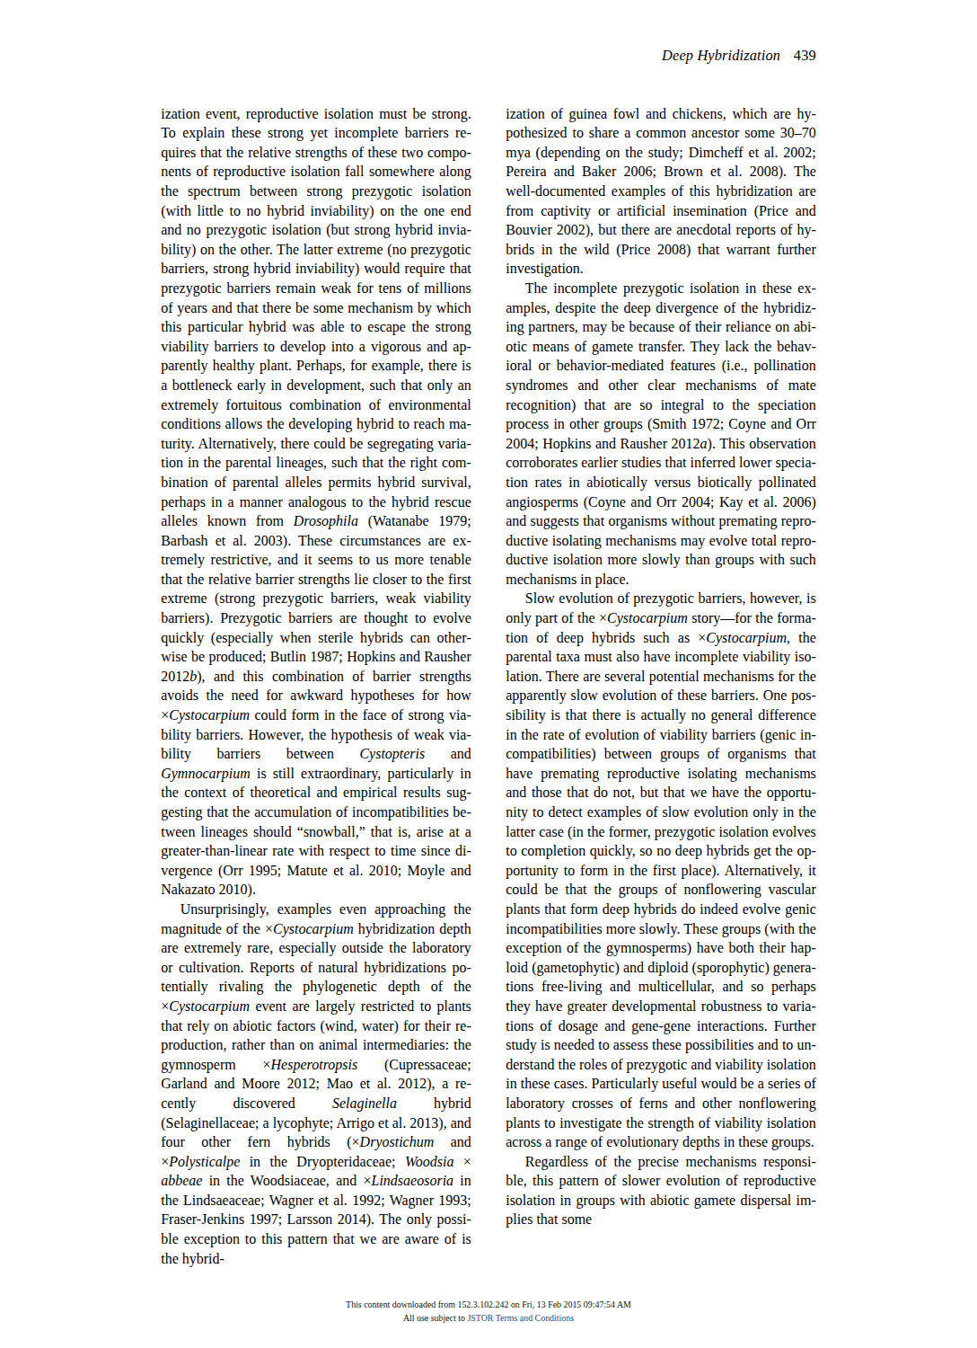Deep Hybridization439
ization event, reproductive isolation must be strong. To explain these strong yet incomplete barriers requires that the relative strengths of these two components of reproductive isolation fall somewhere along the spectrum between strong prezygotic isolation (with little to no hybrid inviability) on the one end and no prezygotic isolation (but strong hybrid inviability) on the other. The latter extreme (no prezygotic barriers, strong hybrid inviability) would require that prezygotic barriers remain weak for tens of millions of years and that there be some mechanism by which this particular hybrid was able to escape the strong viability barriers to develop into a vigorous and apparently healthy plant. Perhaps, for example, there is a bottleneck early in development, such that only an extremely fortuitous combination of environmental conditions allows the developing hybrid to reach maturity. Alternatively, there could be segregating variation in the parental lineages, such that the right combination of parental alleles permits hybrid survival, perhaps in a manner analogous to the hybrid rescue alleles known from Drosophila (Watanabe 1979; Barbash et al. 2003). These circumstances are extremely restrictive, and it seems to us more tenable that the relative barrier strengths lie closer to the first extreme (strong prezygotic barriers, weak viability barriers). Prezygotic barriers are thought to evolve quickly (especially when sterile hybrids can otherwise be produced; Butlin 1987; Hopkins and Rausher 2012b), and this combination of barrier strengths avoids the need for awkward hypotheses for how ×Cystocarpium could form in the face of strong viability barriers. However, the hypothesis of weak viability barriers between Cystopteris and Gymnocarpium is still extraordinary, particularly in the context of theoretical and empirical results suggesting that the accumulation of incompatibilities between lineages should “snowball,” that is, arise at a greater-than-linear rate with respect to time since divergence (Orr 1995; Matute et al. 2010; Moyle and Nakazato 2010).
Unsurprisingly, examples even approaching the magnitude of the ×Cystocarpium hybridization depth are extremely rare, especially outside the laboratory or cultivation. Reports of natural hybridizations potentially rivaling the phylogenetic depth of the ×Cystocarpium event are largely restricted to plants that rely on abiotic factors (wind, water) for their reproduction, rather than on animal intermediaries: the gymnosperm ×Hesperotropsis (Cupressaceae; Garland and Moore 2012; Mao et al. 2012), a recently discovered Selaginella hybrid (Selaginellaceae; a lycophyte; Arrigo et al. 2013), and four other fern hybrids (×Dryostichum and ×Polysticalpe in the Dryopteridaceae; Woodsia × abbeae in the Woodsiaceae, and ×Lindsaeosoria in the Lindsaeaceae; Wagner et al. 1992; Wagner 1993; Fraser-Jenkins 1997; Larsson 2014). The only possible exception to this pattern that we are aware of is the hybrid-
ization of guinea fowl and chickens, which are hypothesized to share a common ancestor some 30–70 mya (depending on the study; Dimcheff et al. 2002; Pereira and Baker 2006; Brown et al. 2008). The well-documented examples of this hybridization are from captivity or artificial insemination (Price and Bouvier 2002), but there are anecdotal reports of hybrids in the wild (Price 2008) that warrant further investigation.
The incomplete prezygotic isolation in these examples, despite the deep divergence of the hybridizing partners, may be because of their reliance on abiotic means of gamete transfer. They lack the behavioral or behavior-mediated features (i.e., pollination syndromes and other clear mechanisms of mate recognition) that are so integral to the speciation process in other groups (Smith 1972; Coyne and Orr 2004; Hopkins and Rausher 2012a). This observation corroborates earlier studies that inferred lower speciation rates in abiotically versus biotically pollinated angiosperms (Coyne and Orr 2004; Kay et al. 2006) and suggests that organisms without premating reproductive isolating mechanisms may evolve total reproductive isolation more slowly than groups with such mechanisms in place.
Slow evolution of prezygotic barriers, however, is only part of the ×Cystocarpium story—for the formation of deep hybrids such as ×Cystocarpium, the parental taxa must also have incomplete viability isolation. There are several potential mechanisms for the apparently slow evolution of these barriers. One possibility is that there is actually no general difference in the rate of evolution of viability barriers (genic incompatibilities) between groups of organisms that have premating reproductive isolating mechanisms and those that do not, but that we have the opportunity to detect examples of slow evolution only in the latter case (in the former, prezygotic isolation evolves to completion quickly, so no deep hybrids get the opportunity to form in the first place). Alternatively, it could be that the groups of nonflowering vascular plants that form deep hybrids do indeed evolve genic incompatibilities more slowly. These groups (with the exception of the gymnosperms) have both their haploid (gametophytic) and diploid (sporophytic) generations free-living and multicellular, and so perhaps they have greater developmental robustness to variations of dosage and gene-gene interactions. Further study is needed to assess these possibilities and to understand the roles of prezygotic and viability isolation in these cases. Particularly useful would be a series of laboratory crosses of ferns and other nonflowering plants to investigate the strength of viability isolation across a range of evolutionary depths in these groups.
Regardless of the precise mechanisms responsible, this pattern of slower evolution of reproductive isolation in groups with abiotic gamete dispersal implies that some
This content downloaded from 152.3.102.242 on Fri, 13 Feb 2015 09:47:54 AM
All use subject to JSTOR Terms and Conditions